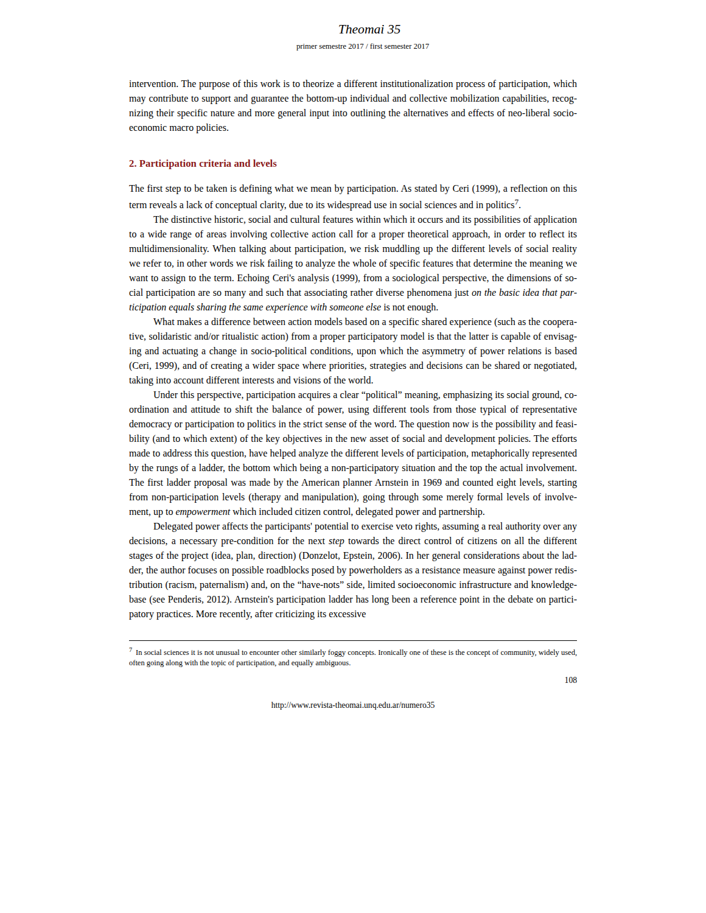Theomai 35
primer semestre 2017 / first semester 2017
intervention. The purpose of this work is to theorize a different institutionalization process of participation, which may contribute to support and guarantee the bottom-up individual and collective mobilization capabilities, recognizing their specific nature and more general input into outlining the alternatives and effects of neo-liberal socio-economic macro policies.
2. Participation criteria and levels
The first step to be taken is defining what we mean by participation. As stated by Ceri (1999), a reflection on this term reveals a lack of conceptual clarity, due to its widespread use in social sciences and in politics7.
The distinctive historic, social and cultural features within which it occurs and its possibilities of application to a wide range of areas involving collective action call for a proper theoretical approach, in order to reflect its multidimensionality. When talking about participation, we risk muddling up the different levels of social reality we refer to, in other words we risk failing to analyze the whole of specific features that determine the meaning we want to assign to the term. Echoing Ceri's analysis (1999), from a sociological perspective, the dimensions of social participation are so many and such that associating rather diverse phenomena just on the basic idea that participation equals sharing the same experience with someone else is not enough.
What makes a difference between action models based on a specific shared experience (such as the cooperative, solidaristic and/or ritualistic action) from a proper participatory model is that the latter is capable of envisaging and actuating a change in socio-political conditions, upon which the asymmetry of power relations is based (Ceri, 1999), and of creating a wider space where priorities, strategies and decisions can be shared or negotiated, taking into account different interests and visions of the world.
Under this perspective, participation acquires a clear “political” meaning, emphasizing its social ground, coordination and attitude to shift the balance of power, using different tools from those typical of representative democracy or participation to politics in the strict sense of the word. The question now is the possibility and feasibility (and to which extent) of the key objectives in the new asset of social and development policies. The efforts made to address this question, have helped analyze the different levels of participation, metaphorically represented by the rungs of a ladder, the bottom which being a non-participatory situation and the top the actual involvement. The first ladder proposal was made by the American planner Arnstein in 1969 and counted eight levels, starting from non-participation levels (therapy and manipulation), going through some merely formal levels of involvement, up to empowerment which included citizen control, delegated power and partnership.
Delegated power affects the participants' potential to exercise veto rights, assuming a real authority over any decisions, a necessary pre-condition for the next step towards the direct control of citizens on all the different stages of the project (idea, plan, direction) (Donzelot, Epstein, 2006). In her general considerations about the ladder, the author focuses on possible roadblocks posed by powerholders as a resistance measure against power redistribution (racism, paternalism) and, on the “have-nots” side, limited socioeconomic infrastructure and knowledge-base (see Penderis, 2012). Arnstein's participation ladder has long been a reference point in the debate on participatory practices. More recently, after criticizing its excessive
7 In social sciences it is not unusual to encounter other similarly foggy concepts. Ironically one of these is the concept of community, widely used, often going along with the topic of participation, and equally ambiguous.
108
http://www.revista-theomai.unq.edu.ar/numero35